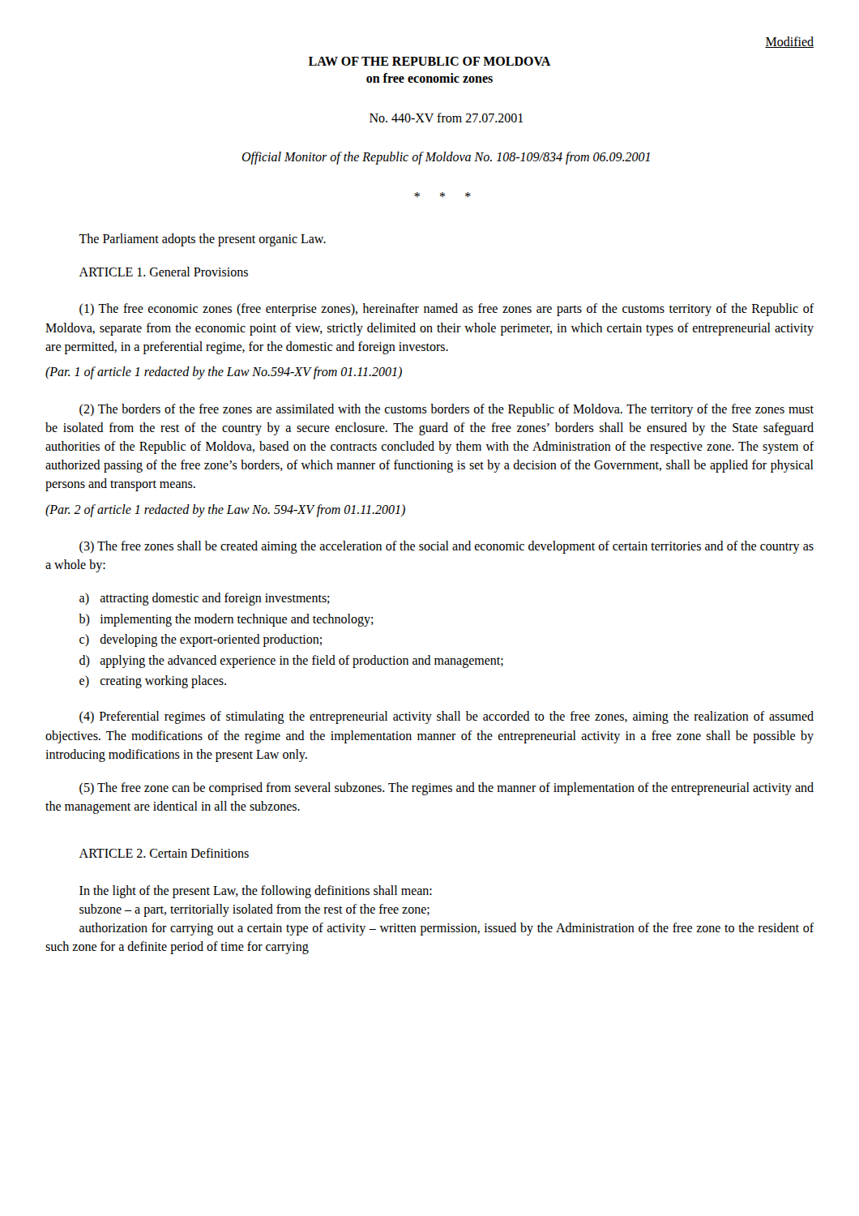Modified
Law of the Republic of Moldova on free economic zones
No. 440-XV from 27.07.2001
Official Monitor of the Republic of Moldova No. 108-109/834 from 06.09.2001
* * *
The Parliament adopts the present organic Law.
ARTICLE 1. General Provisions
(1) The free economic zones (free enterprise zones), hereinafter named as free zones are parts of the customs territory of the Republic of Moldova, separate from the economic point of view, strictly delimited on their whole perimeter, in which certain types of entrepreneurial activity are permitted, in a preferential regime, for the domestic and foreign investors.
(Par. 1 of article 1 redacted by the Law No.594-XV from 01.11.2001)
(2) The borders of the free zones are assimilated with the customs borders of the Republic of Moldova. The territory of the free zones must be isolated from the rest of the country by a secure enclosure. The guard of the free zones’ borders shall be ensured by the State safeguard authorities of the Republic of Moldova, based on the contracts concluded by them with the Administration of the respective zone. The system of authorized passing of the free zone’s borders, of which manner of functioning is set by a decision of the Government, shall be applied for physical persons and transport means.
(Par. 2 of article 1 redacted by the Law No. 594-XV from 01.11.2001)
(3) The free zones shall be created aiming the acceleration of the social and economic development of certain territories and of the country as a whole by:
a) attracting domestic and foreign investments;
b) implementing the modern technique and technology;
c) developing the export-oriented production;
d) applying the advanced experience in the field of production and management;
e) creating working places.
(4) Preferential regimes of stimulating the entrepreneurial activity shall be accorded to the free zones, aiming the realization of assumed objectives. The modifications of the regime and the implementation manner of the entrepreneurial activity in a free zone shall be possible by introducing modifications in the present Law only.
(5) The free zone can be comprised from several subzones. The regimes and the manner of implementation of the entrepreneurial activity and the management are identical in all the subzones.
ARTICLE 2. Certain Definitions
In the light of the present Law, the following definitions shall mean:
subzone – a part, territorially isolated from the rest of the free zone;
authorization for carrying out a certain type of activity – written permission, issued by the Administration of the free zone to the resident of such zone for a definite period of time for carrying